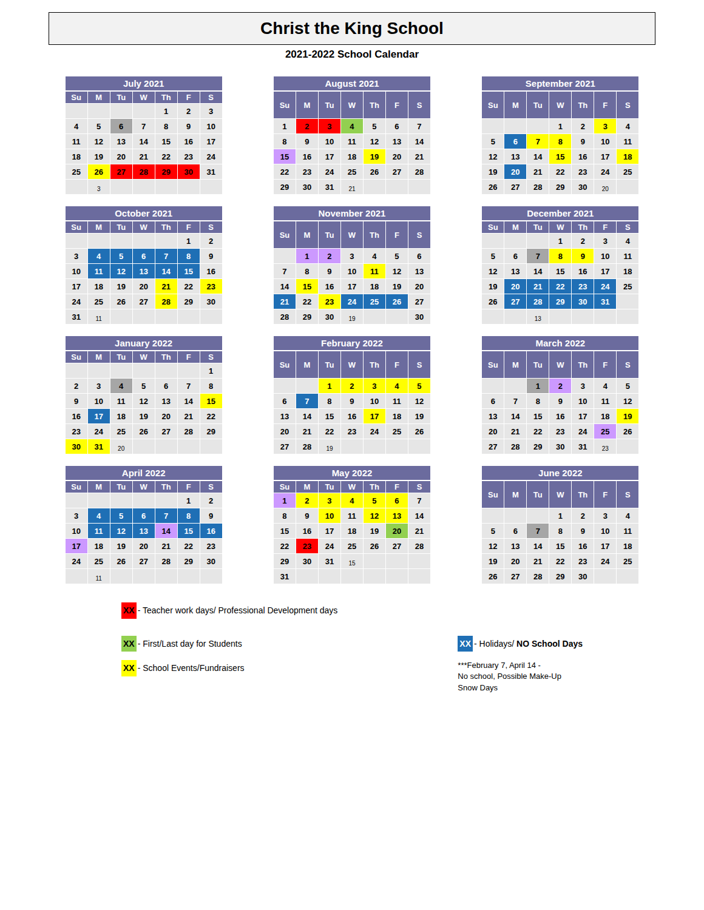Christ the King School
2021-2022 School Calendar
July 2021
| Su | M | Tu | W | Th | F | S |
| --- | --- | --- | --- | --- | --- | --- |
| | | | | 1 | 2 | 3 |
| 4 | 5 | 6 | 7 | 8 | 9 | 10 |
| 11 | 12 | 13 | 14 | 15 | 16 | 17 |
| 18 | 19 | 20 | 21 | 22 | 23 | 24 |
| 25 | 26 | 27 | 28 | 29 | 30 | 31 |
| | 3 | | | | | |
August 2021
| Su | M | Tu | W | Th | F | S |
| --- | --- | --- | --- | --- | --- | --- |
| 1 | 2 | 3 | 4 | 5 | 6 | 7 |
| 8 | 9 | 10 | 11 | 12 | 13 | 14 |
| 15 | 16 | 17 | 18 | 19 | 20 | 21 |
| 22 | 23 | 24 | 25 | 26 | 27 | 28 |
| 29 | 30 | 31 | 21 | | | |
September 2021
| Su | M | Tu | W | Th | F | S |
| --- | --- | --- | --- | --- | --- | --- |
| | | | 1 | 2 | 3 | 4 |
| 5 | 6 | 7 | 8 | 9 | 10 | 11 |
| 12 | 13 | 14 | 15 | 16 | 17 | 18 |
| 19 | 20 | 21 | 22 | 23 | 24 | 25 |
| 26 | 27 | 28 | 29 | 30 | 20 | |
October 2021
| Su | M | Tu | W | Th | F | S |
| --- | --- | --- | --- | --- | --- | --- |
| | | | | | 1 | 2 |
| 3 | 4 | 5 | 6 | 7 | 8 | 9 |
| 10 | 11 | 12 | 13 | 14 | 15 | 16 |
| 17 | 18 | 19 | 20 | 21 | 22 | 23 |
| 24 | 25 | 26 | 27 | 28 | 29 | 30 |
| 31 | 11 | | | | | |
November 2021
| Su | M | Tu | W | Th | F | S |
| --- | --- | --- | --- | --- | --- | --- |
| | 1 | 2 | 3 | 4 | 5 | 6 |
| 7 | 8 | 9 | 10 | 11 | 12 | 13 |
| 14 | 15 | 16 | 17 | 18 | 19 | 20 |
| 21 | 22 | 23 | 24 | 25 | 26 | 27 |
| 28 | 29 | 30 | 19 | | | 30 |
December 2021
| Su | M | Tu | W | Th | F | S |
| --- | --- | --- | --- | --- | --- | --- |
| | | | 1 | 2 | 3 | 4 |
| 5 | 6 | 7 | 8 | 9 | 10 | 11 |
| 12 | 13 | 14 | 15 | 16 | 17 | 18 |
| 19 | 20 | 21 | 22 | 23 | 24 | 25 |
| 26 | 27 | 28 | 29 | 30 | 31 | |
| | | 13 | | | | |
January 2022
| Su | M | Tu | W | Th | F | S |
| --- | --- | --- | --- | --- | --- | --- |
| | | | | | | 1 |
| 2 | 3 | 4 | 5 | 6 | 7 | 8 |
| 9 | 10 | 11 | 12 | 13 | 14 | 15 |
| 16 | 17 | 18 | 19 | 20 | 21 | 22 |
| 23 | 24 | 25 | 26 | 27 | 28 | 29 |
| 30 | 31 | 20 | | | | |
February 2022
| Su | M | Tu | W | Th | F | S |
| --- | --- | --- | --- | --- | --- | --- |
| | | 1 | 2 | 3 | 4 | 5 |
| 6 | 7 | 8 | 9 | 10 | 11 | 12 |
| 13 | 14 | 15 | 16 | 17 | 18 | 19 |
| 20 | 21 | 22 | 23 | 24 | 25 | 26 |
| 27 | 28 | 19 | | | | |
March 2022
| Su | M | Tu | W | Th | F | S |
| --- | --- | --- | --- | --- | --- | --- |
| | | 1 | 2 | 3 | 4 | 5 |
| 6 | 7 | 8 | 9 | 10 | 11 | 12 |
| 13 | 14 | 15 | 16 | 17 | 18 | 19 |
| 20 | 21 | 22 | 23 | 24 | 25 | 26 |
| 27 | 28 | 29 | 30 | 31 | 23 | |
April 2022
| Su | M | Tu | W | Th | F | S |
| --- | --- | --- | --- | --- | --- | --- |
| | | | | | 1 | 2 |
| 3 | 4 | 5 | 6 | 7 | 8 | 9 |
| 10 | 11 | 12 | 13 | 14 | 15 | 16 |
| 17 | 18 | 19 | 20 | 21 | 22 | 23 |
| 24 | 25 | 26 | 27 | 28 | 29 | 30 |
| | 11 | | | | | |
May 2022
| Su | M | Tu | W | Th | F | S |
| --- | --- | --- | --- | --- | --- | --- |
| 1 | 2 | 3 | 4 | 5 | 6 | 7 |
| 8 | 9 | 10 | 11 | 12 | 13 | 14 |
| 15 | 16 | 17 | 18 | 19 | 20 | 21 |
| 22 | 23 | 24 | 25 | 26 | 27 | 28 |
| 29 | 30 | 31 | 15 | | | |
| 31 | | | | | | |
June 2022
| Su | M | Tu | W | Th | F | S |
| --- | --- | --- | --- | --- | --- | --- |
| | | | 1 | 2 | 3 | 4 |
| 5 | 6 | 7 | 8 | 9 | 10 | 11 |
| 12 | 13 | 14 | 15 | 16 | 17 | 18 |
| 19 | 20 | 21 | 22 | 23 | 24 | 25 |
| 26 | 27 | 28 | 29 | 30 | | |
XX- Teacher work days/ Professional Development days
XX- First/Last day for Students
XX- School Events/Fundraisers
XX- Holidays/ NO School Days
***February 7, April 14 -
No school, Possible Make-Up
Snow Days